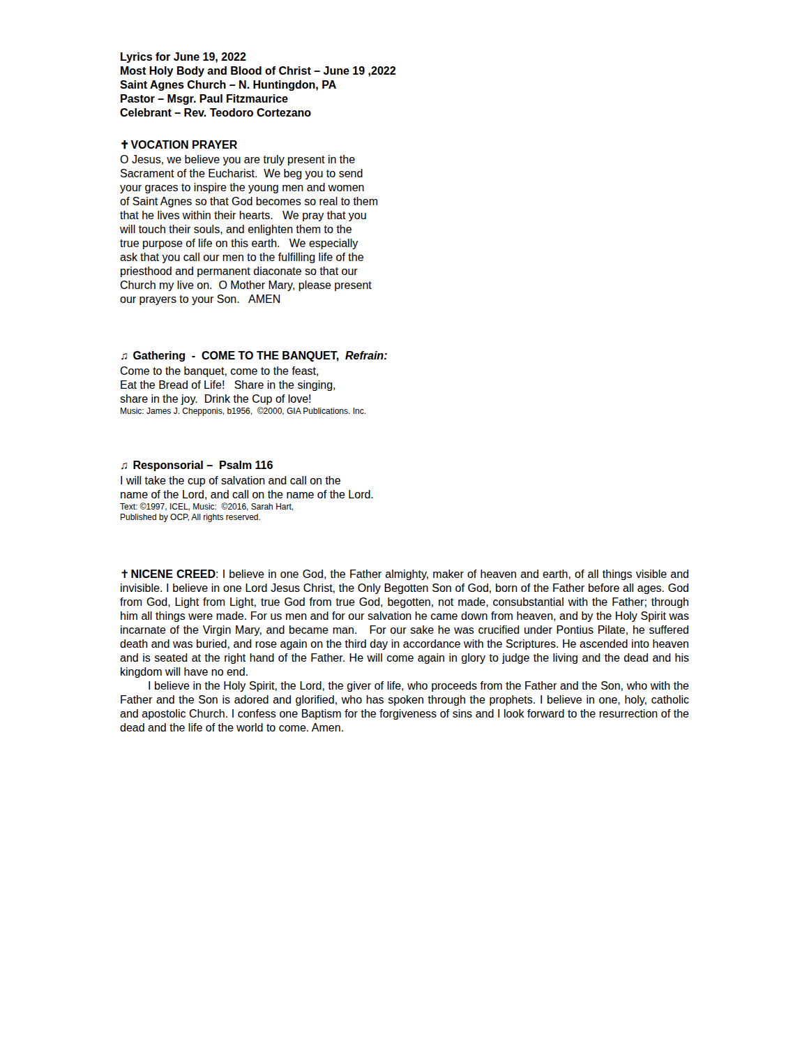Lyrics for June 19, 2022
Most Holy Body and Blood of Christ – June 19 ,2022
Saint Agnes Church – N. Huntingdon, PA
Pastor – Msgr. Paul Fitzmaurice
Celebrant – Rev. Teodoro Cortezano
VOCATION PRAYER
O Jesus, we believe you are truly present in the
Sacrament of the Eucharist. We beg you to send
your graces to inspire the young men and women
of Saint Agnes so that God becomes so real to them
that he lives within their hearts. We pray that you
will touch their souls, and enlighten them to the
true purpose of life on this earth. We especially
ask that you call our men to the fulfilling life of the
priesthood and permanent diaconate so that our
Church my live on. O Mother Mary, please present
our prayers to your Son. AMEN
Gathering - COME TO THE BANQUET, Refrain:
Come to the banquet, come to the feast,
Eat the Bread of Life! Share in the singing,
share in the joy. Drink the Cup of love!
Music: James J. Chepponis, b1956, ©2000, GIA Publications. Inc.
Responsorial – Psalm 116
I will take the cup of salvation and call on the
name of the Lord, and call on the name of the Lord.
Text: ©1997, ICEL, Music: ©2016, Sarah Hart,
Published by OCP, All rights reserved.
NICENE CREED: I believe in one God, the Father almighty, maker of heaven and earth, of all things visible and invisible. I believe in one Lord Jesus Christ, the Only Begotten Son of God, born of the Father before all ages. God from God, Light from Light, true God from true God, begotten, not made, consubstantial with the Father; through him all things were made. For us men and for our salvation he came down from heaven, and by the Holy Spirit was incarnate of the Virgin Mary, and became man. For our sake he was crucified under Pontius Pilate, he suffered death and was buried, and rose again on the third day in accordance with the Scriptures. He ascended into heaven and is seated at the right hand of the Father. He will come again in glory to judge the living and the dead and his kingdom will have no end.
I believe in the Holy Spirit, the Lord, the giver of life, who proceeds from the Father and the Son, who with the Father and the Son is adored and glorified, who has spoken through the prophets. I believe in one, holy, catholic and apostolic Church. I confess one Baptism for the forgiveness of sins and I look forward to the resurrection of the dead and the life of the world to come. Amen.